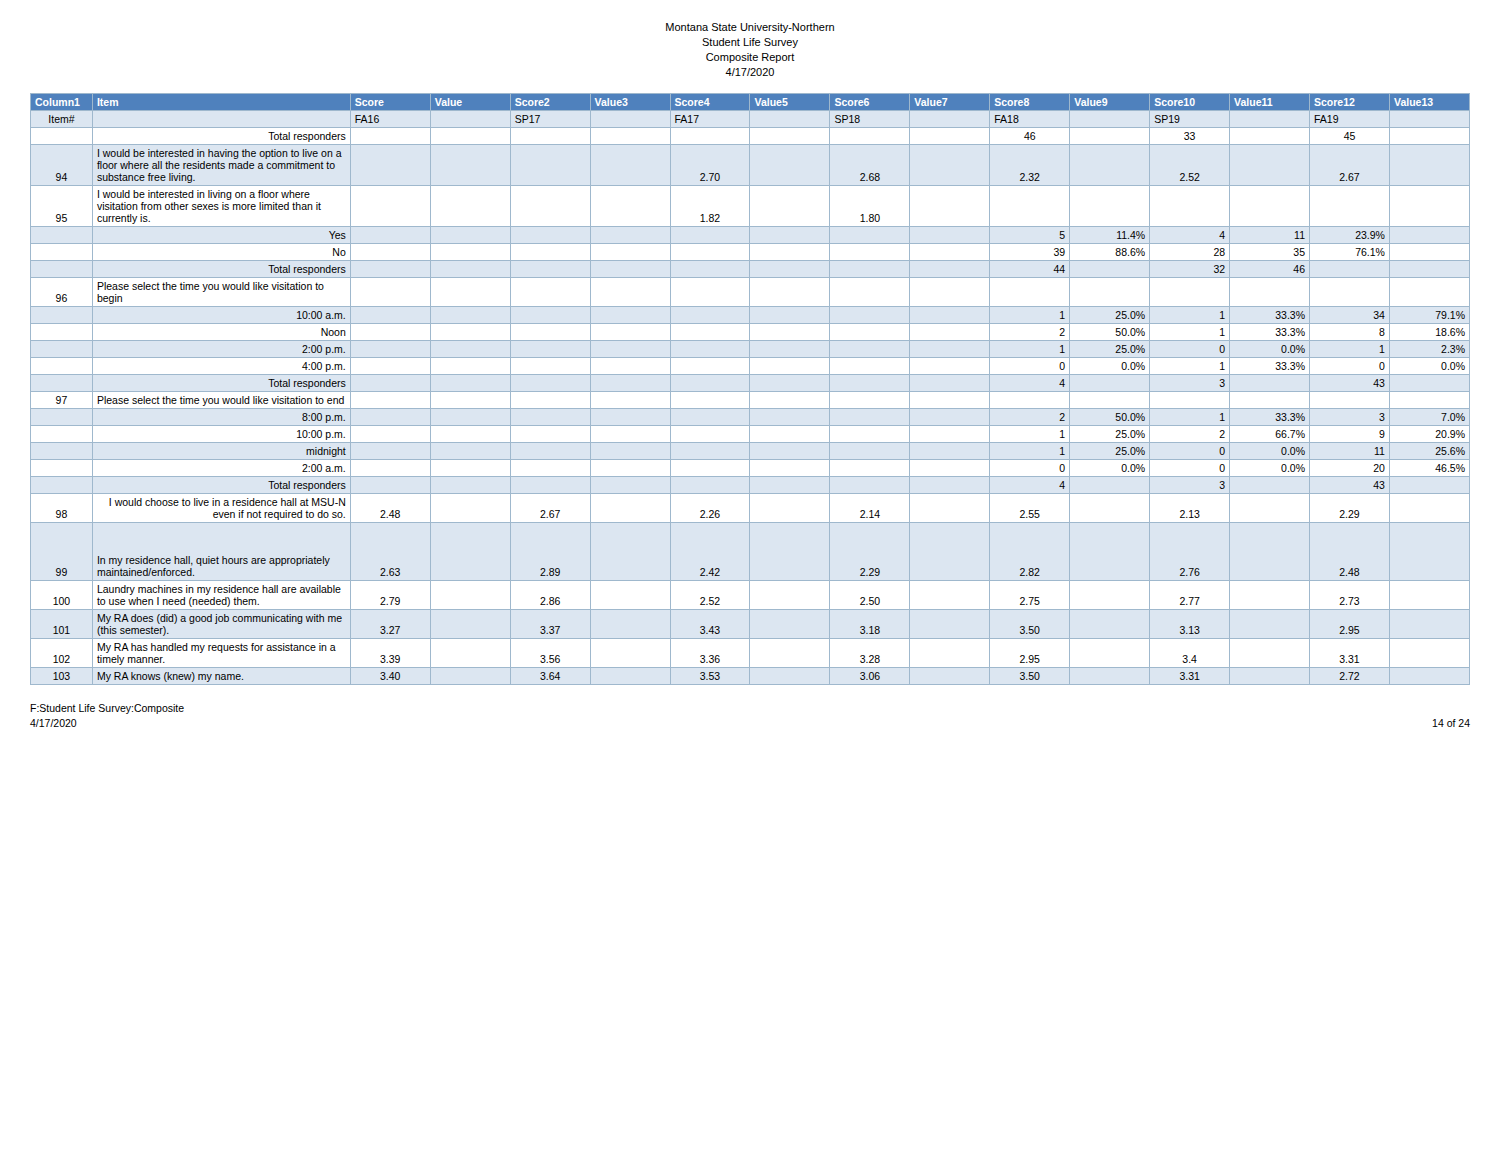Montana State University-Northern
Student Life Survey
Composite Report
4/17/2020
| Column1 | Item | Score | Value | Score2 | Value3 | Score4 | Value5 | Score6 | Value7 | Score8 | Value9 | Score10 | Value11 | Score12 | Value13 |
| --- | --- | --- | --- | --- | --- | --- | --- | --- | --- | --- | --- | --- | --- | --- | --- |
| Item# | | FA16 | | SP17 | | FA17 | | SP18 | | FA18 | | SP19 | | FA19 | |
| | Total responders | | | | | | | | | 46 | | 33 | | 45 | |
| 94 | I would be interested in having the option to live on a floor where all the residents made a commitment to substance free living. | | | | | 2.70 | | 2.68 | | 2.32 | | 2.52 | | 2.67 | |
| 95 | I would be interested in living on a floor where visitation from other sexes is more limited than it currently is. | | | | | 1.82 | | 1.80 | | | | | | | |
| | Yes | | | | | | | | | 5 | 11.4% | 4 | 11 | 23.9% | |
| | No | | | | | | | | | 39 | 88.6% | 28 | 35 | 76.1% | |
| | Total responders | | | | | | | | | 44 | | 32 | 46 | | |
| 96 | Please select the time you would like visitation to begin | | | | | | | | | | | | | | |
| | 10:00 a.m. | | | | | | | | | 1 | 25.0% | 1 | 33.3% | 34 | 79.1% |
| | Noon | | | | | | | | | 2 | 50.0% | 1 | 33.3% | 8 | 18.6% |
| | 2:00 p.m. | | | | | | | | | 1 | 25.0% | 0 | 0.0% | 1 | 2.3% |
| | 4:00 p.m. | | | | | | | | | 0 | 0.0% | 1 | 33.3% | 0 | 0.0% |
| | Total responders | | | | | | | | | 4 | | 3 | | 43 | |
| 97 | Please select the time you would like visitation to end | | | | | | | | | | | | | | |
| | 8:00 p.m. | | | | | | | | | 2 | 50.0% | 1 | 33.3% | 3 | 7.0% |
| | 10:00 p.m. | | | | | | | | | 1 | 25.0% | 2 | 66.7% | 9 | 20.9% |
| | midnight | | | | | | | | | 1 | 25.0% | 0 | 0.0% | 11 | 25.6% |
| | 2:00 a.m. | | | | | | | | | 0 | 0.0% | 0 | 0.0% | 20 | 46.5% |
| | Total responders | | | | | | | | | 4 | | 3 | | 43 | |
| 98 | I would choose to live in a residence hall at MSU-N even if not required to do so. | 2.48 | | 2.67 | | 2.26 | | 2.14 | | 2.55 | | 2.13 | | 2.29 | |
| 99 | In my residence hall, quiet hours are appropriately maintained/enforced. | 2.63 | | 2.89 | | 2.42 | | 2.29 | | 2.82 | | 2.76 | | 2.48 | |
| 100 | Laundry machines in my residence hall are available to use when I need (needed) them. | 2.79 | | 2.86 | | 2.52 | | 2.50 | | 2.75 | | 2.77 | | 2.73 | |
| 101 | My RA does (did) a good job communicating with me (this semester). | 3.27 | | 3.37 | | 3.43 | | 3.18 | | 3.50 | | 3.13 | | 2.95 | |
| 102 | My RA has handled my requests for assistance in a timely manner. | 3.39 | | 3.56 | | 3.36 | | 3.28 | | 2.95 | | 3.4 | | 3.31 | |
| 103 | My RA knows (knew) my name. | 3.40 | | 3.64 | | 3.53 | | 3.06 | | 3.50 | | 3.31 | | 2.72 | |
F:Student Life Survey:Composite
4/17/2020 14 of 24